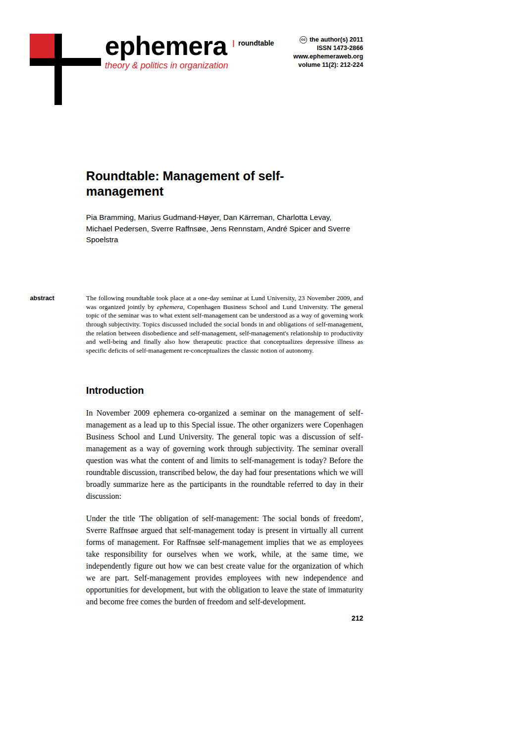ephemera|roundtable
theory & politics in organization
ccthe author(s) 2011
ISSN 1473-2866
www.ephemeraweb.org
volume 11(2): 212-224
Roundtable: Management of self-
management
Pia Bramming, Marius Gudmand-Høyer, Dan Kärreman, Charlotta Levay,
Michael Pedersen, Sverre Raffnsøe, Jens Rennstam, André Spicer and Sverre
Spoelstra
abstract
The following roundtable took place at a one-day seminar at Lund University, 23 November 2009, and was organized jointly by ephemera, Copenhagen Business School and Lund University. The general topic of the seminar was to what extent self-management can be understood as a way of governing work through subjectivity. Topics discussed included the social bonds in and obligations of self-management, the relation between disobedience and self-management, self-management's relationship to productivity and well-being and finally also how therapeutic practice that conceptualizes depressive illness as specific deficits of self-management re-conceptualizes the classic notion of autonomy.
Introduction
In November 2009 ephemera co-organized a seminar on the management of self-management as a lead up to this Special issue. The other organizers were Copenhagen Business School and Lund University. The general topic was a discussion of self-management as a way of governing work through subjectivity. The seminar overall question was what the content of and limits to self-management is today? Before the roundtable discussion, transcribed below, the day had four presentations which we will broadly summarize here as the participants in the roundtable referred to day in their discussion:
Under the title 'The obligation of self-management: The social bonds of freedom', Sverre Raffnsøe argued that self-management today is present in virtually all current forms of management. For Raffnsøe self-management implies that we as employees take responsibility for ourselves when we work, while, at the same time, we independently figure out how we can best create value for the organization of which we are part. Self-management provides employees with new independence and opportunities for development, but with the obligation to leave the state of immaturity and become free comes the burden of freedom and self-development.
212